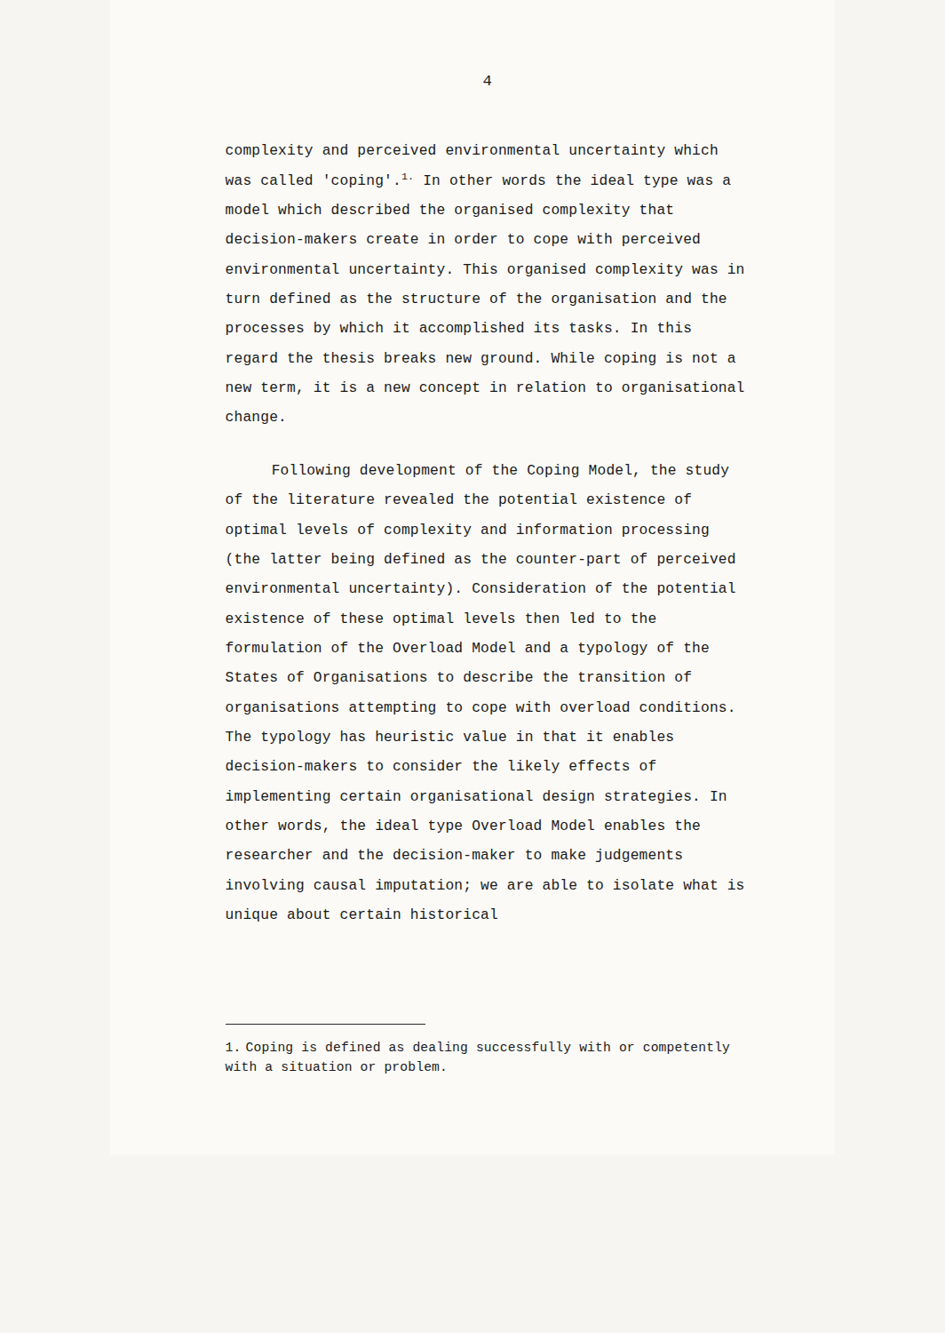4
complexity and perceived environmental uncertainty which was called 'coping'.1. In other words the ideal type was a model which described the organised complexity that decision-makers create in order to cope with perceived environmental uncertainty. This organised complexity was in turn defined as the structure of the organisation and the processes by which it accomplished its tasks. In this regard the thesis breaks new ground. While coping is not a new term, it is a new concept in relation to organisational change.
Following development of the Coping Model, the study of the literature revealed the potential existence of optimal levels of complexity and information processing (the latter being defined as the counter-part of perceived environmental uncertainty). Consideration of the potential existence of these optimal levels then led to the formulation of the Overload Model and a typology of the States of Organisations to describe the transition of organisations attempting to cope with overload conditions. The typology has heuristic value in that it enables decision-makers to consider the likely effects of implementing certain organisational design strategies. In other words, the ideal type Overload Model enables the researcher and the decision-maker to make judgements involving causal imputation; we are able to isolate what is unique about certain historical
1. Coping is defined as dealing successfully with or competently with a situation or problem.